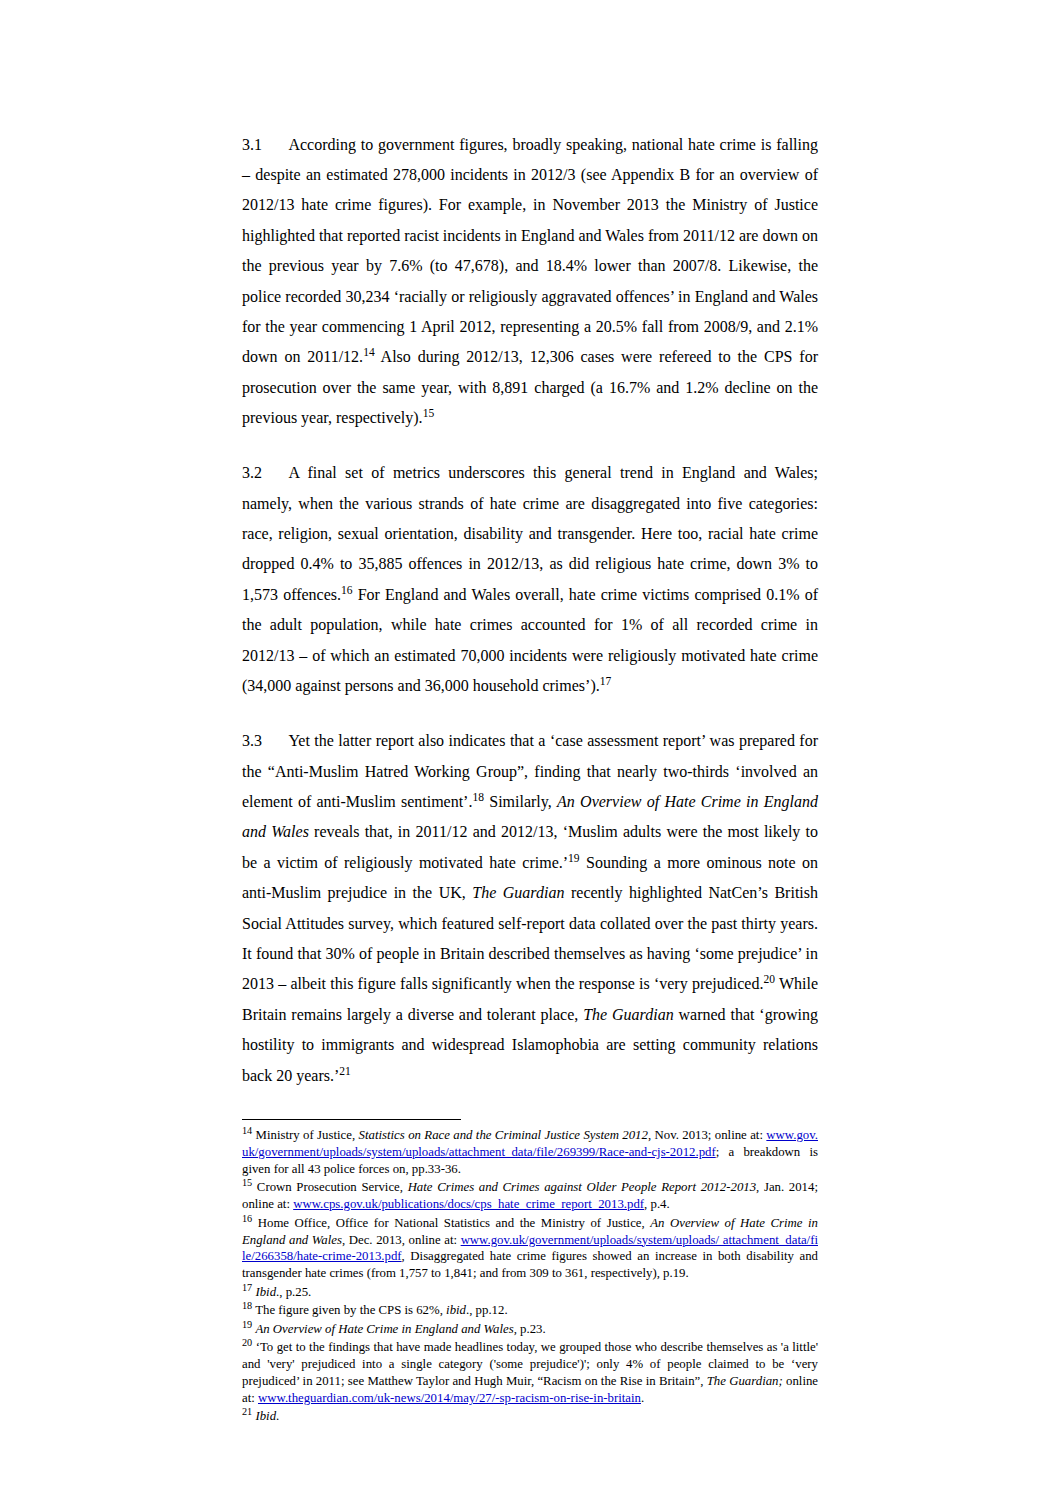3.1 According to government figures, broadly speaking, national hate crime is falling – despite an estimated 278,000 incidents in 2012/3 (see Appendix B for an overview of 2012/13 hate crime figures). For example, in November 2013 the Ministry of Justice highlighted that reported racist incidents in England and Wales from 2011/12 are down on the previous year by 7.6% (to 47,678), and 18.4% lower than 2007/8. Likewise, the police recorded 30,234 ‘racially or religiously aggravated offences’ in England and Wales for the year commencing 1 April 2012, representing a 20.5% fall from 2008/9, and 2.1% down on 2011/12.14 Also during 2012/13, 12,306 cases were refereed to the CPS for prosecution over the same year, with 8,891 charged (a 16.7% and 1.2% decline on the previous year, respectively).15
3.2 A final set of metrics underscores this general trend in England and Wales; namely, when the various strands of hate crime are disaggregated into five categories: race, religion, sexual orientation, disability and transgender. Here too, racial hate crime dropped 0.4% to 35,885 offences in 2012/13, as did religious hate crime, down 3% to 1,573 offences.16 For England and Wales overall, hate crime victims comprised 0.1% of the adult population, while hate crimes accounted for 1% of all recorded crime in 2012/13 – of which an estimated 70,000 incidents were religiously motivated hate crime (34,000 against persons and 36,000 household crimes’).17
3.3 Yet the latter report also indicates that a ‘case assessment report’ was prepared for the “Anti-Muslim Hatred Working Group”, finding that nearly two-thirds ‘involved an element of anti-Muslim sentiment’.18 Similarly, An Overview of Hate Crime in England and Wales reveals that, in 2011/12 and 2012/13, ‘Muslim adults were the most likely to be a victim of religiously motivated hate crime.’19 Sounding a more ominous note on anti-Muslim prejudice in the UK, The Guardian recently highlighted NatCen’s British Social Attitudes survey, which featured self-report data collated over the past thirty years. It found that 30% of people in Britain described themselves as having ‘some prejudice’ in 2013 – albeit this figure falls significantly when the response is ‘very prejudiced.20 While Britain remains largely a diverse and tolerant place, The Guardian warned that ‘growing hostility to immigrants and widespread Islamophobia are setting community relations back 20 years.’21
14 Ministry of Justice, Statistics on Race and the Criminal Justice System 2012, Nov. 2013; online at: www.gov.uk/government/uploads/system/uploads/attachment_data/file/269399/Race-and-cjs-2012.pdf; a breakdown is given for all 43 police forces on, pp.33-36.
15 Crown Prosecution Service, Hate Crimes and Crimes against Older People Report 2012-2013, Jan. 2014; online at: www.cps.gov.uk/publications/docs/cps_hate_crime_report_2013.pdf, p.4.
16 Home Office, Office for National Statistics and the Ministry of Justice, An Overview of Hate Crime in England and Wales, Dec. 2013, online at: www.gov.uk/government/uploads/system/uploads/ attachment_data/file/266358/hate-crime-2013.pdf, Disaggregated hate crime figures showed an increase in both disability and transgender hate crimes (from 1,757 to 1,841; and from 309 to 361, respectively), p.19.
17 Ibid., p.25.
18 The figure given by the CPS is 62%, ibid., pp.12.
19 An Overview of Hate Crime in England and Wales, p.23.
20 ‘To get to the findings that have made headlines today, we grouped those who describe themselves as 'a little' and 'very' prejudiced into a single category ('some prejudice')'; only 4% of people claimed to be ‘very prejudiced’ in 2011; see Matthew Taylor and Hugh Muir, “Racism on the Rise in Britain”, The Guardian; online at: www.theguardian.com/uk-news/2014/may/27/-sp-racism-on-rise-in-britain.
21 Ibid.